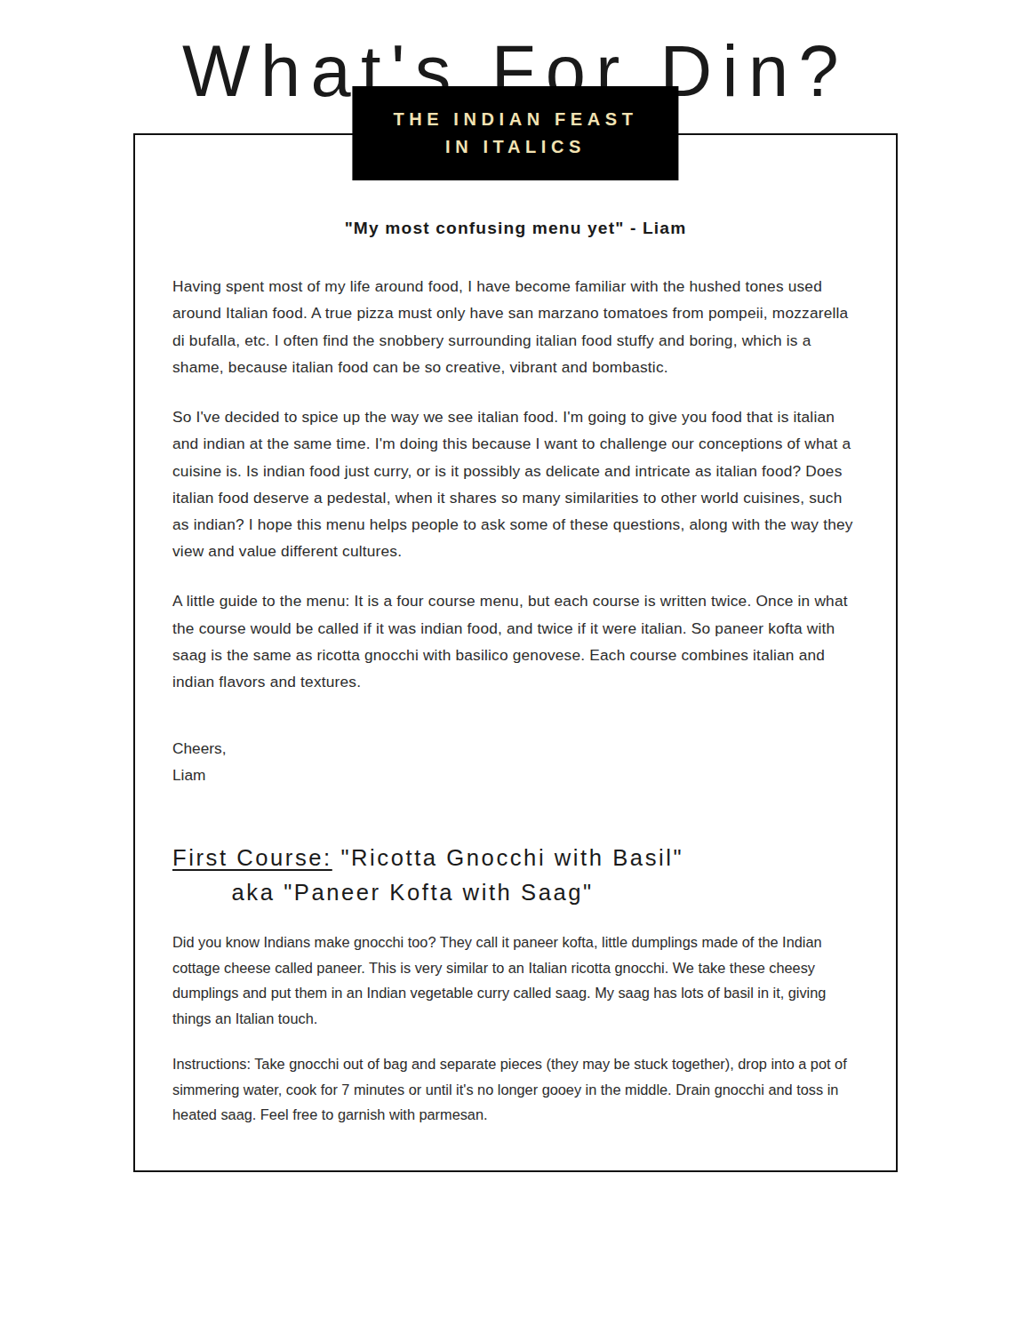What's For Din?
The Indian Feast in Italics
"My most confusing menu yet" - Liam
Having spent most of my life around food, I have become familiar with the hushed tones used around Italian food. A true pizza must only have san marzano tomatoes from pompeii, mozzarella di bufalla, etc. I often find the snobbery surrounding italian food stuffy and boring, which is a shame, because italian food can be so creative, vibrant and bombastic.
So I've decided to spice up the way we see italian food. I'm going to give you food that is italian and indian at the same time. I'm doing this because I want to challenge our conceptions of what a cuisine is. Is indian food just curry, or is it possibly as delicate and intricate as italian food? Does italian food deserve a pedestal, when it shares so many similarities to other world cuisines, such as indian? I hope this menu helps people to ask some of these questions, along with the way they view and value different cultures.
A little guide to the menu: It is a four course menu, but each course is written twice. Once in what the course would be called if it was indian food, and twice if it were italian. So paneer kofta with saag is the same as ricotta gnocchi with basilico genovese. Each course combines italian and indian flavors and textures.
Cheers, Liam
First Course: "Ricotta Gnocchi with Basil" aka "Paneer Kofta with Saag"
Did you know Indians make gnocchi too? They call it paneer kofta, little dumplings made of the Indian cottage cheese called paneer. This is very similar to an Italian ricotta gnocchi. We take these cheesy dumplings and put them in an Indian vegetable curry called saag. My saag has lots of basil in it, giving things an Italian touch.
Instructions: Take gnocchi out of bag and separate pieces (they may be stuck together), drop into a pot of simmering water, cook for 7 minutes or until it's no longer gooey in the middle. Drain gnocchi and toss in heated saag. Feel free to garnish with parmesan.